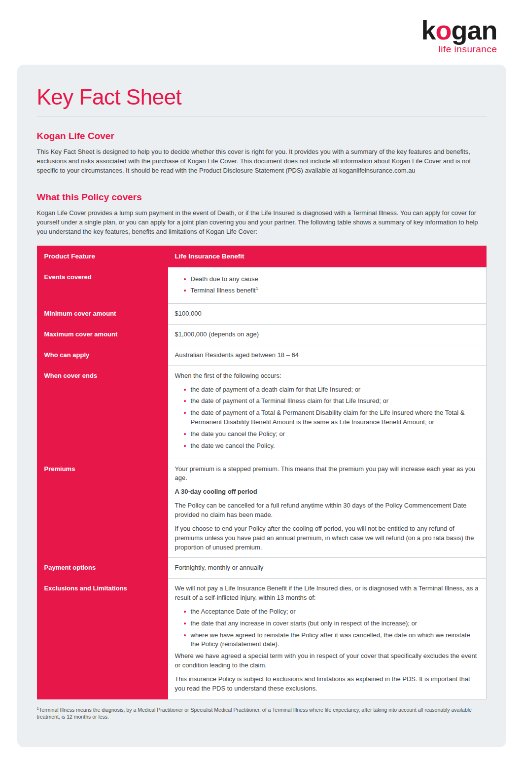kogan
life insurance
Key Fact Sheet
Kogan Life Cover
This Key Fact Sheet is designed to help you to decide whether this cover is right for you. It provides you with a summary of the key features and benefits, exclusions and risks associated with the purchase of Kogan Life Cover. This document does not include all information about Kogan Life Cover and is not specific to your circumstances. It should be read with the Product Disclosure Statement (PDS) available at koganlifeinsurance.com.au
What this Policy covers
Kogan Life Cover provides a lump sum payment in the event of Death, or if the Life Insured is diagnosed with a Terminal Illness. You can apply for cover for yourself under a single plan, or you can apply for a joint plan covering you and your partner. The following table shows a summary of key information to help you understand the key features, benefits and limitations of Kogan Life Cover:
| Product Feature | Life Insurance Benefit |
| --- | --- |
| Events covered | Death due to any cause Terminal Illness benefit 1 |
| Minimum cover amount | $100,000 |
| Maximum cover amount | $1,000,000 (depends on age) |
| Who can apply | Australian Residents aged between 18 – 64 |
| When cover ends | When the first of the following occurs: the date of payment of a death claim for that Life Insured; or the date of payment of a Terminal Illness claim for that Life Insured; or the date of payment of a Total & Permanent Disability claim for the Life Insured where the Total & Permanent Disability Benefit Amount is the same as Life Insurance Benefit Amount; or the date you cancel the Policy; or the date we cancel the Policy. |
| Premiums | Your premium is a stepped premium. This means that the premium you pay will increase each year as you age. A 30-day cooling off period The Policy can be cancelled for a full refund anytime within 30 days of the Policy Commencement Date provided no claim has been made. If you choose to end your Policy after the cooling off period, you will not be entitled to any refund of premiums unless you have paid an annual premium, in which case we will refund (on a pro rata basis) the proportion of unused premium. |
| Payment options | Fortnightly, monthly or annually |
| Exclusions and Limitations | We will not pay a Life Insurance Benefit if the Life Insured dies, or is diagnosed with a Terminal Illness, as a result of a self-inflicted injury, within 13 months of: the Acceptance Date of the Policy; or the date that any increase in cover starts (but only in respect of the increase); or where we have agreed to reinstate the Policy after it was cancelled, the date on which we reinstate the Policy (reinstatement date). Where we have agreed a special term with you in respect of your cover that specifically excludes the event or condition leading to the claim. This insurance Policy is subject to exclusions and limitations as explained in the PDS. It is important that you read the PDS to understand these exclusions. |
1Terminal Illness means the diagnosis, by a Medical Practitioner or Specialist Medical Practitioner, of a Terminal Illness where life expectancy, after taking into account all reasonably available treatment, is 12 months or less.